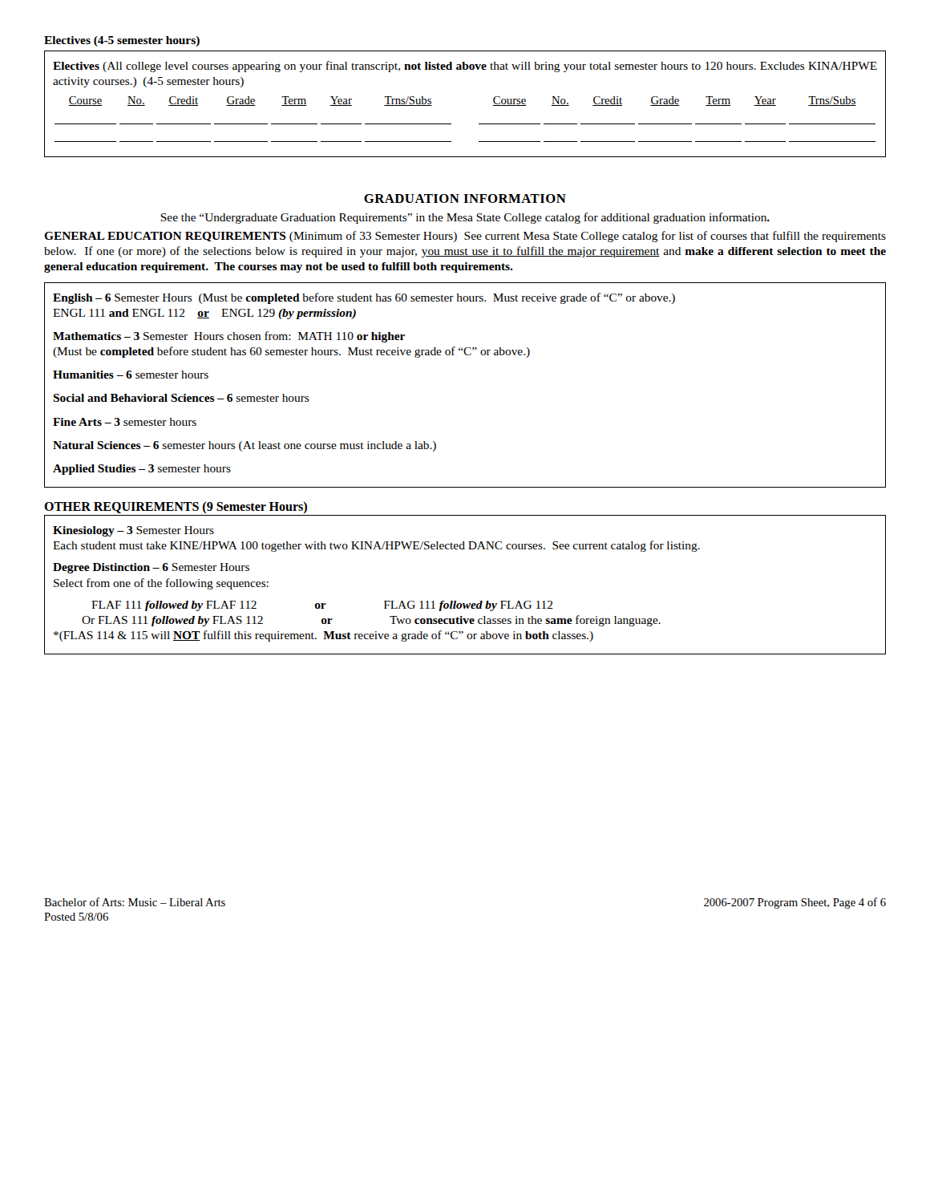Electives (4-5 semester hours)
Electives (All college level courses appearing on your final transcript, not listed above that will bring your total semester hours to 120 hours. Excludes KINA/HPWE activity courses.) (4-5 semester hours)
| Course | No. | Credit | Grade | Term | Year | Trns/Subs | | Course | No. | Credit | Grade | Term | Year | Trns/Subs |
| --- | --- | --- | --- | --- | --- | --- | --- | --- | --- | --- | --- | --- | --- | --- |
GRADUATION INFORMATION
See the “Undergraduate Graduation Requirements” in the Mesa State College catalog for additional graduation information.
GENERAL EDUCATION REQUIREMENTS (Minimum of 33 Semester Hours) See current Mesa State College catalog for list of courses that fulfill the requirements below. If one (or more) of the selections below is required in your major, you must use it to fulfill the major requirement and make a different selection to meet the general education requirement. The courses may not be used to fulfill both requirements.
English – 6 Semester Hours (Must be completed before student has 60 semester hours. Must receive grade of “C” or above.)
ENGL 111 and ENGL 112 or ENGL 129 (by permission)
Mathematics – 3 Semester Hours chosen from: MATH 110 or higher
(Must be completed before student has 60 semester hours. Must receive grade of “C” or above.)
Humanities – 6 semester hours
Social and Behavioral Sciences – 6 semester hours
Fine Arts – 3 semester hours
Natural Sciences – 6 semester hours (At least one course must include a lab.)
Applied Studies – 3 semester hours
OTHER REQUIREMENTS (9 Semester Hours)
Kinesiology – 3 Semester Hours
Each student must take KINE/HPWA 100 together with two KINA/HPWE/Selected DANC courses. See current catalog for listing.
Degree Distinction – 6 Semester Hours
Select from one of the following sequences:
FLAF 111 followed by FLAF 112 or FLAG 111 followed by FLAG 112 Or FLAS 111 followed by FLAS 112 or Two consecutive classes in the same foreign language.
*(FLAS 114 & 115 will NOT fulfill this requirement. Must receive a grade of “C” or above in both classes.)
Bachelor of Arts: Music – Liberal Arts
Posted 5/8/06
2006-2007 Program Sheet, Page 4 of 6